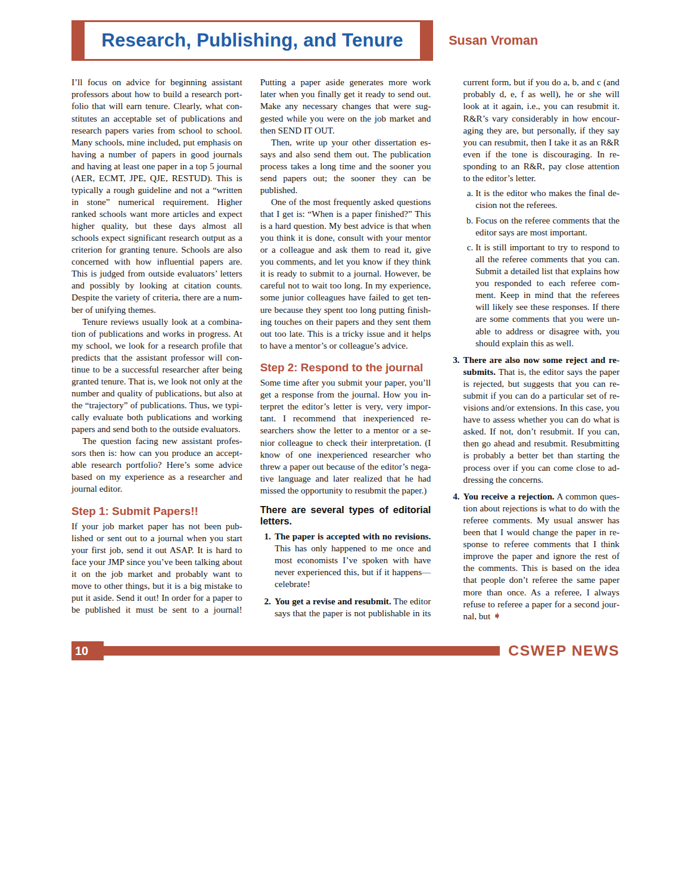Research, Publishing, and Tenure
Susan Vroman
I’ll focus on advice for beginning assistant professors about how to build a research portfolio that will earn tenure. Clearly, what constitutes an acceptable set of publications and research papers varies from school to school. Many schools, mine included, put emphasis on having a number of papers in good journals and having at least one paper in a top 5 journal (AER, ECMT, JPE, QJE, RESTUD). This is typically a rough guideline and not a “written in stone” numerical requirement. Higher ranked schools want more articles and expect higher quality, but these days almost all schools expect significant research output as a criterion for granting tenure. Schools are also concerned with how influential papers are. This is judged from outside evaluators’ letters and possibly by looking at citation counts. Despite the variety of criteria, there are a number of unifying themes.
Tenure reviews usually look at a combination of publications and works in progress. At my school, we look for a research profile that predicts that the assistant professor will continue to be a successful researcher after being granted tenure. That is, we look not only at the number and quality of publications, but also at the “trajectory” of publications. Thus, we typically evaluate both publications and working papers and send both to the outside evaluators.
The question facing new assistant professors then is: how can you produce an acceptable research portfolio? Here’s some advice based on my experience as a researcher and journal editor.
Step 1: Submit Papers!!
If your job market paper has not been published or sent out to a journal when you start your first job, send it out ASAP. It is hard to face your JMP since you’ve been talking about it on the job market and probably want to move to other things, but it is a big mistake to put it aside. Send it out! In order for a paper to be published it must be sent to a journal! Putting a paper aside generates more work later when you finally get it ready to send out. Make any necessary changes that were suggested while you were on the job market and then SEND IT OUT.
Then, write up your other dissertation essays and also send them out. The publication process takes a long time and the sooner you send papers out; the sooner they can be published.
One of the most frequently asked questions that I get is: “When is a paper finished?” This is a hard question. My best advice is that when you think it is done, consult with your mentor or a colleague and ask them to read it, give you comments, and let you know if they think it is ready to submit to a journal. However, be careful not to wait too long. In my experience, some junior colleagues have failed to get tenure because they spent too long putting finishing touches on their papers and they sent them out too late. This is a tricky issue and it helps to have a mentor’s or colleague’s advice.
Step 2: Respond to the journal
Some time after you submit your paper, you’ll get a response from the journal. How you interpret the editor’s letter is very, very important. I recommend that inexperienced researchers show the letter to a mentor or a senior colleague to check their interpretation. (I know of one inexperienced researcher who threw a paper out because of the editor’s negative language and later realized that he had missed the opportunity to resubmit the paper.)
There are several types of editorial letters.
The paper is accepted with no revisions. This has only happened to me once and most economists I’ve spoken with have never experienced this, but if it happens—celebrate!
You get a revise and resubmit. The editor says that the paper is not publishable in its current form, but if you do a, b, and c (and probably d, e, f as well), he or she will look at it again, i.e., you can resubmit it. R&R’s vary considerably in how encouraging they are, but personally, if they say you can resubmit, then I take it as an R&R even if the tone is discouraging. In responding to an R&R, pay close attention to the editor’s letter.
It is the editor who makes the final decision not the referees.
Focus on the referee comments that the editor says are most important.
It is still important to try to respond to all the referee comments that you can. Submit a detailed list that explains how you responded to each referee comment. Keep in mind that the referees will likely see these responses. If there are some comments that you were unable to address or disagree with, you should explain this as well.
There are also now some reject and resubmits. That is, the editor says the paper is rejected, but suggests that you can resubmit if you can do a particular set of revisions and/or extensions. In this case, you have to assess whether you can do what is asked. If not, don’t resubmit. If you can, then go ahead and resubmit. Resubmitting is probably a better bet than starting the process over if you can come close to addressing the concerns.
You receive a rejection. A common question about rejections is what to do with the referee comments. My usual answer has been that I would change the paper in response to referee comments that I think improve the paper and ignore the rest of the comments. This is based on the idea that people don’t referee the same paper more than once. As a referee, I always refuse to referee a paper for a second journal, but ➧
10
CSWEP NEWS